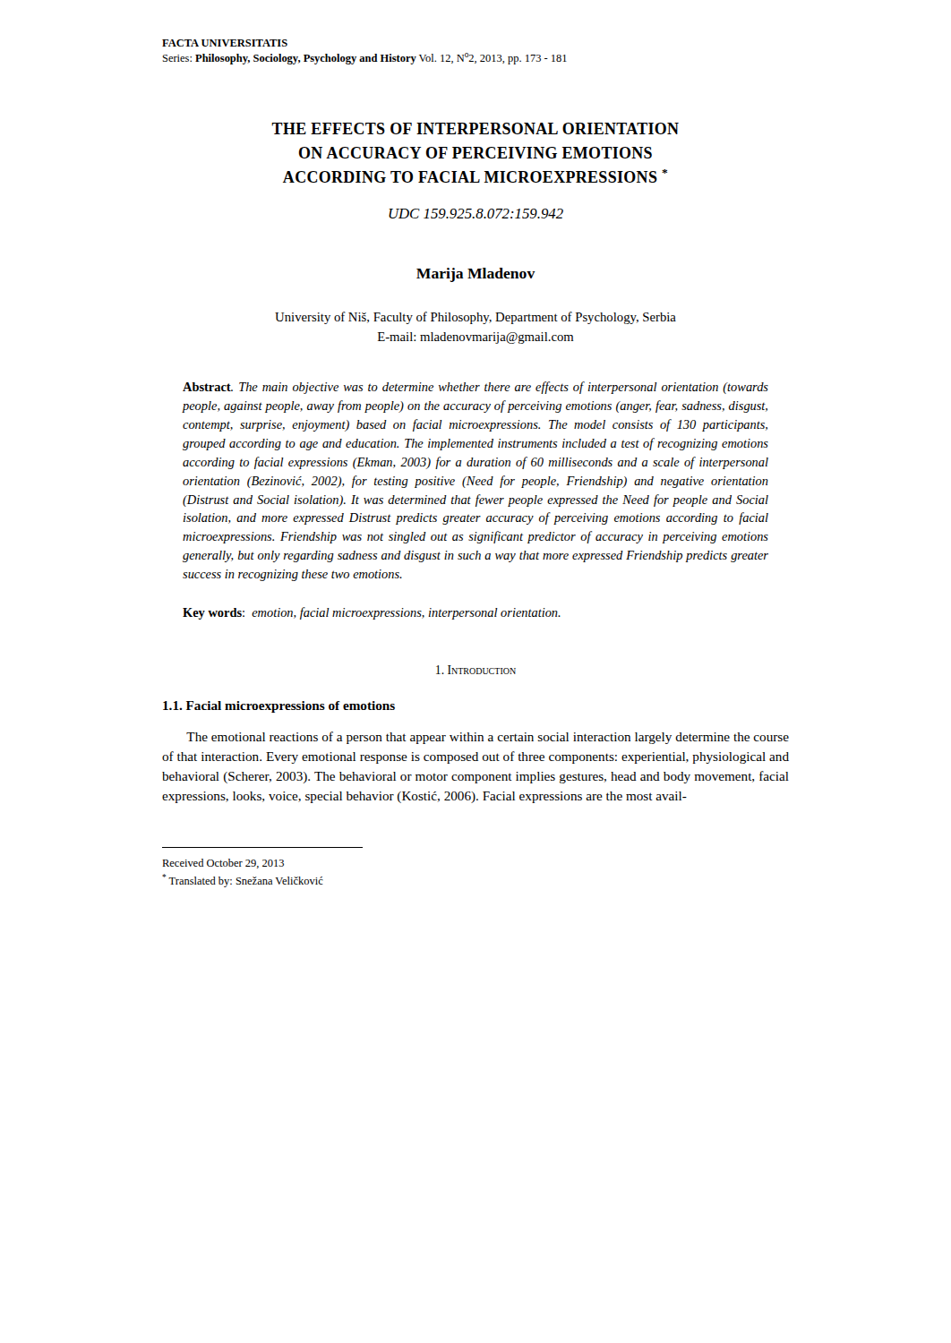FACTA UNIVERSITATIS
Series: Philosophy, Sociology, Psychology and History Vol. 12, No2, 2013, pp. 173 - 181
The Effects of Interpersonal Orientation
on Accuracy of Perceiving Emotions
According to Facial Microexpressions *
UDC 159.925.8.072:159.942
Marija Mladenov
University of Niš, Faculty of Philosophy, Department of Psychology, Serbia
E-mail: mladenovmarija@gmail.com
Abstract. The main objective was to determine whether there are effects of interpersonal orientation (towards people, against people, away from people) on the accuracy of perceiving emotions (anger, fear, sadness, disgust, contempt, surprise, enjoyment) based on facial microexpressions. The model consists of 130 participants, grouped according to age and education. The implemented instruments included a test of recognizing emotions according to facial expressions (Ekman, 2003) for a duration of 60 milliseconds and a scale of interpersonal orientation (Bezinović, 2002), for testing positive (Need for people, Friendship) and negative orientation (Distrust and Social isolation). It was determined that fewer people expressed the Need for people and Social isolation, and more expressed Distrust predicts greater accuracy of perceiving emotions according to facial microexpressions. Friendship was not singled out as significant predictor of accuracy in perceiving emotions generally, but only regarding sadness and disgust in such a way that more expressed Friendship predicts greater success in recognizing these two emotions.
Key words: emotion, facial microexpressions, interpersonal orientation.
1. Introduction
1.1. Facial microexpressions of emotions
The emotional reactions of a person that appear within a certain social interaction largely determine the course of that interaction. Every emotional response is composed out of three components: experiential, physiological and behavioral (Scherer, 2003). The behavioral or motor component implies gestures, head and body movement, facial expressions, looks, voice, special behavior (Kostić, 2006). Facial expressions are the most avail-
Received October 29, 2013
* Translated by: Snežana Veličković